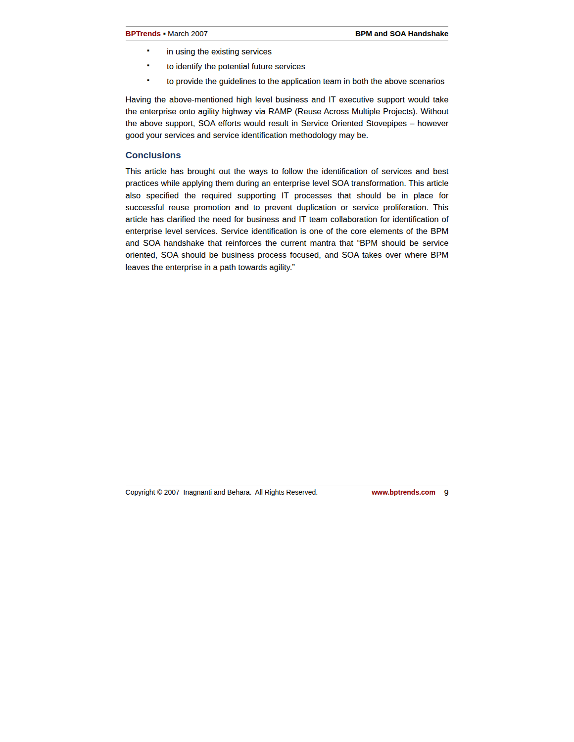| BPTrends ▪ March 2007 | BPM and SOA Handshake |
in using the existing services
to identify the potential future services
to provide the guidelines to the application team in both the above scenarios
Having the above-mentioned high level business and IT executive support would take the enterprise onto agility highway via RAMP (Reuse Across Multiple Projects). Without the above support, SOA efforts would result in Service Oriented Stovepipes – however good your services and service identification methodology may be.
Conclusions
This article has brought out the ways to follow the identification of services and best practices while applying them during an enterprise level SOA transformation. This article also specified the required supporting IT processes that should be in place for successful reuse promotion and to prevent duplication or service proliferation. This article has clarified the need for business and IT team collaboration for identification of enterprise level services. Service identification is one of the core elements of the BPM and SOA handshake that reinforces the current mantra that “BPM should be service oriented, SOA should be business process focused, and SOA takes over where BPM leaves the enterprise in a path towards agility.”
| Copyright © 2007 Inagnanti and Behara. All Rights Reserved. | www.bptrends.com | 9 |